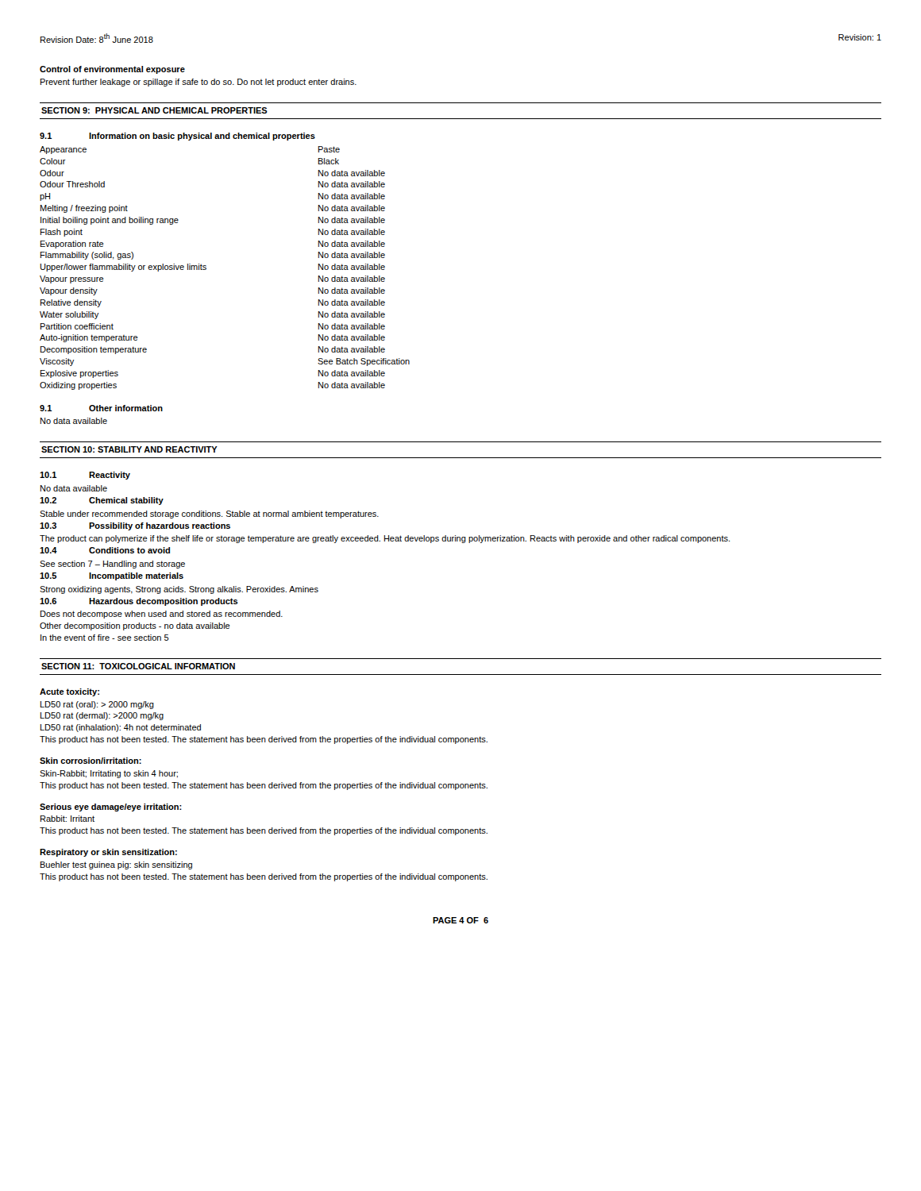Revision Date: 8th June 2018
Revision: 1
Control of environmental exposure
Prevent further leakage or spillage if safe to do so. Do not let product enter drains.
SECTION 9: PHYSICAL AND CHEMICAL PROPERTIES
9.1 Information on basic physical and chemical properties
| Appearance | Paste |
| Colour | Black |
| Odour | No data available |
| Odour Threshold | No data available |
| pH | No data available |
| Melting / freezing point | No data available |
| Initial boiling point and boiling range | No data available |
| Flash point | No data available |
| Evaporation rate | No data available |
| Flammability (solid, gas) | No data available |
| Upper/lower flammability or explosive limits | No data available |
| Vapour pressure | No data available |
| Vapour density | No data available |
| Relative density | No data available |
| Water solubility | No data available |
| Partition coefficient | No data available |
| Auto-ignition temperature | No data available |
| Decomposition temperature | No data available |
| Viscosity | See Batch Specification |
| Explosive properties | No data available |
| Oxidizing properties | No data available |
9.1 Other information
No data available
SECTION 10: STABILITY AND REACTIVITY
10.1 Reactivity
No data available
10.2 Chemical stability
Stable under recommended storage conditions. Stable at normal ambient temperatures.
10.3 Possibility of hazardous reactions
The product can polymerize if the shelf life or storage temperature are greatly exceeded. Heat develops during polymerization. Reacts with peroxide and other radical components.
10.4 Conditions to avoid
See section 7 – Handling and storage
10.5 Incompatible materials
Strong oxidizing agents, Strong acids. Strong alkalis. Peroxides. Amines
10.6 Hazardous decomposition products
Does not decompose when used and stored as recommended.
Other decomposition products - no data available
In the event of fire - see section 5
SECTION 11: TOXICOLOGICAL INFORMATION
Acute toxicity:
LD50 rat (oral): > 2000 mg/kg
LD50 rat (dermal): >2000 mg/kg
LD50 rat (inhalation): 4h not determinated
This product has not been tested. The statement has been derived from the properties of the individual components.
Skin corrosion/irritation:
Skin-Rabbit; Irritating to skin 4 hour;
This product has not been tested. The statement has been derived from the properties of the individual components.
Serious eye damage/eye irritation:
Rabbit: Irritant
This product has not been tested. The statement has been derived from the properties of the individual components.
Respiratory or skin sensitization:
Buehler test guinea pig: skin sensitizing
This product has not been tested. The statement has been derived from the properties of the individual components.
PAGE 4 OF 6